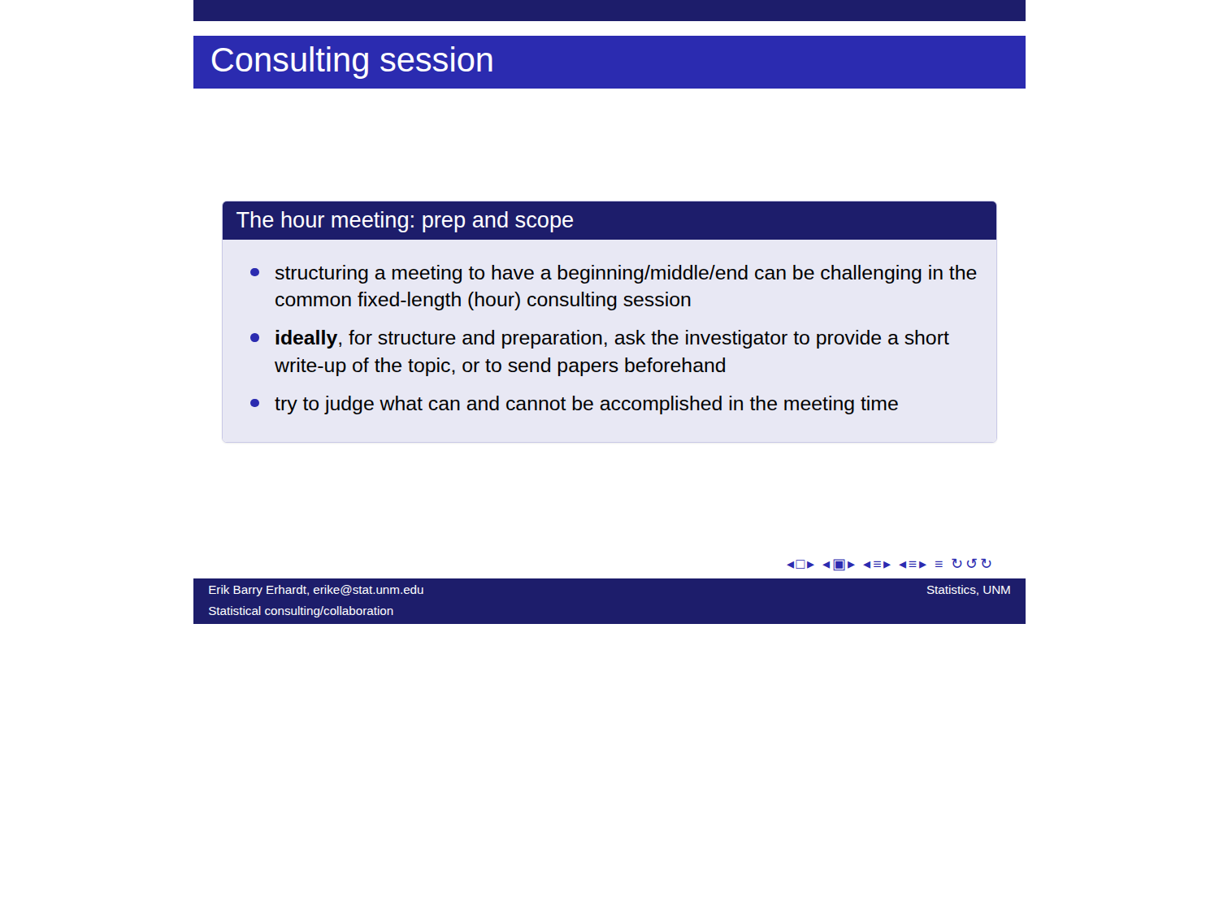Consulting session
The hour meeting: prep and scope
structuring a meeting to have a beginning/middle/end can be challenging in the common fixed-length (hour) consulting session
ideally, for structure and preparation, ask the investigator to provide a short write-up of the topic, or to send papers beforehand
try to judge what can and cannot be accomplished in the meeting time
◂□▸ ◂▣▸ ◂≡▸ ◂≡▸ ≡ ↻↺↻
Erik Barry Erhardt, erike@stat.unm.edu
Statistics, UNM
Statistical consulting/collaboration